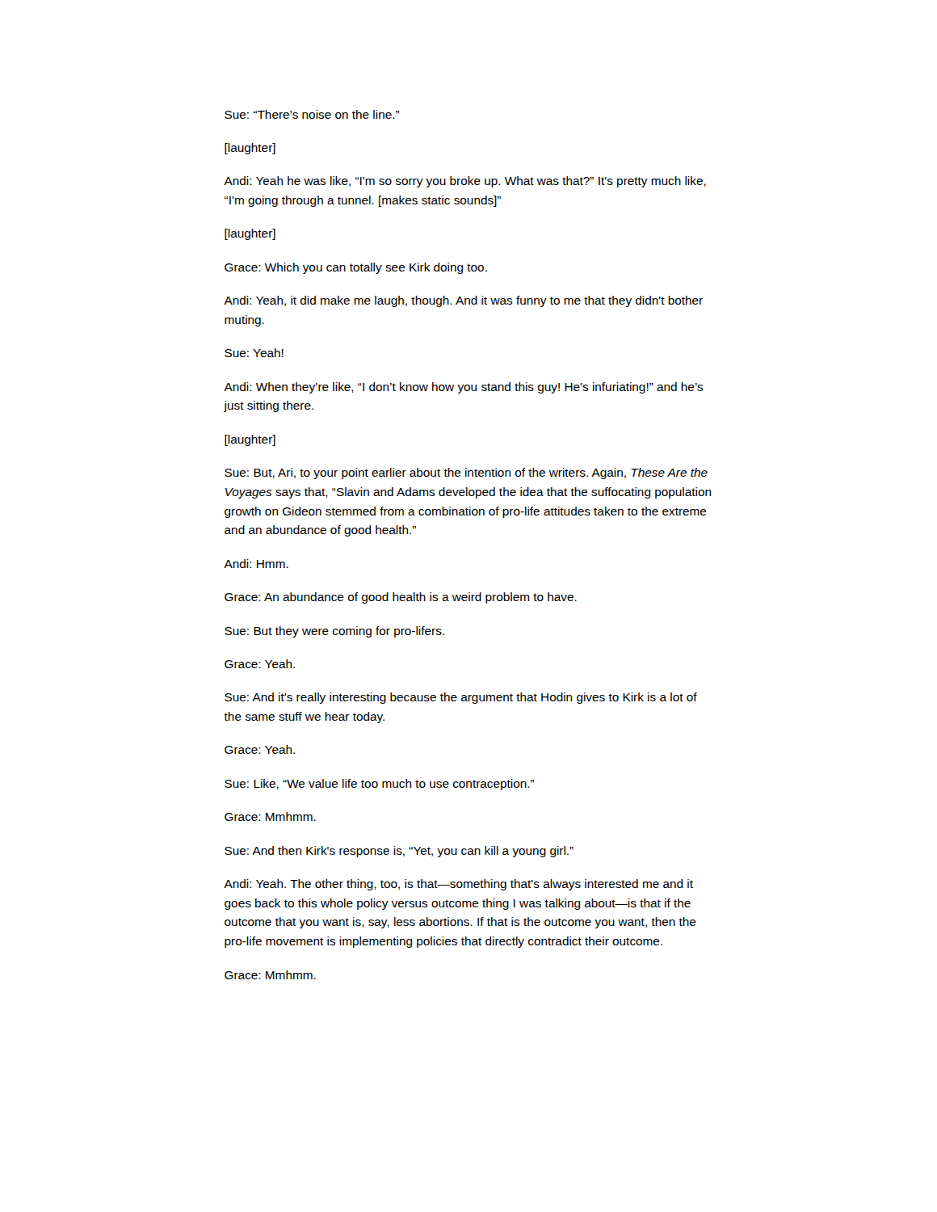Sue: “There’s noise on the line.”
[laughter]
Andi: Yeah he was like, “I'm so sorry you broke up. What was that?” It's pretty much like, “I'm going through a tunnel. [makes static sounds]”
[laughter]
Grace: Which you can totally see Kirk doing too.
Andi: Yeah, it did make me laugh, though. And it was funny to me that they didn't bother muting.
Sue: Yeah!
Andi: When they’re like, “I don’t know how you stand this guy! He's infuriating!” and he’s just sitting there.
[laughter]
Sue: But, Ari, to your point earlier about the intention of the writers. Again, These Are the Voyages says that, “Slavin and Adams developed the idea that the suffocating population growth on Gideon stemmed from a combination of pro-life attitudes taken to the extreme and an abundance of good health.”
Andi: Hmm.
Grace: An abundance of good health is a weird problem to have.
Sue: But they were coming for pro-lifers.
Grace: Yeah.
Sue: And it's really interesting because the argument that Hodin gives to Kirk is a lot of the same stuff we hear today.
Grace: Yeah.
Sue: Like, “We value life too much to use contraception.”
Grace: Mmhmm.
Sue: And then Kirk's response is, “Yet, you can kill a young girl.”
Andi: Yeah. The other thing, too, is that—something that's always interested me and it goes back to this whole policy versus outcome thing I was talking about—is that if the outcome that you want is, say, less abortions. If that is the outcome you want, then the pro-life movement is implementing policies that directly contradict their outcome.
Grace: Mmhmm.